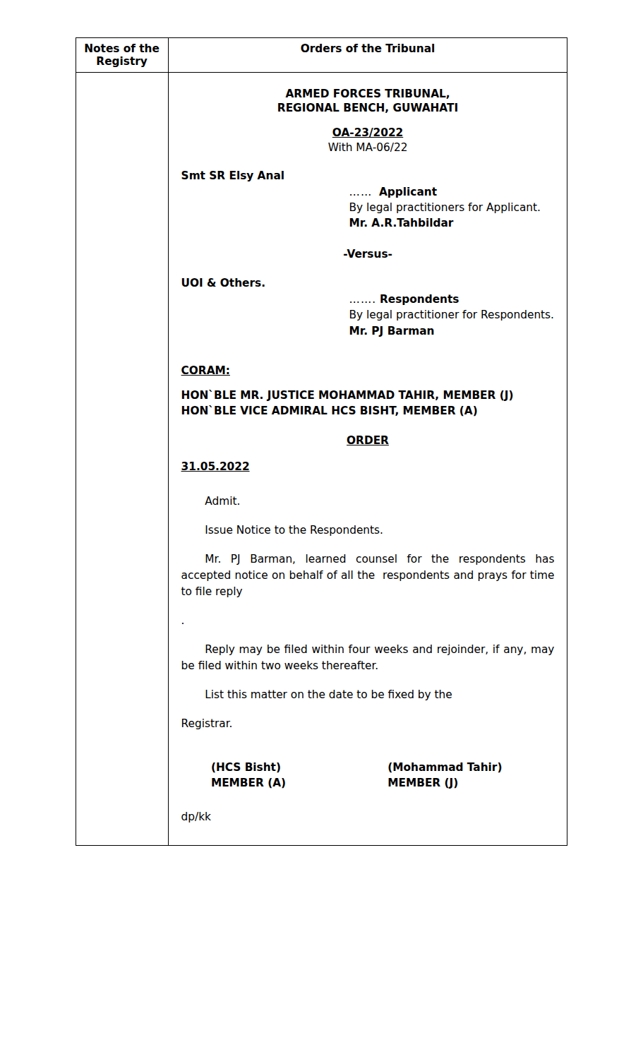| Notes of the Registry | Orders of the Tribunal |
| --- | --- |
| | ARMED FORCES TRIBUNAL, REGIONAL BENCH, GUWAHATI OA-23/2022 With MA-06/22 Smt SR Elsy Anal …… Applicant By legal practitioners for Applicant. Mr. A.R.Tahbildar -Versus- UOI & Others. ……. Respondents By legal practitioner for Respondents. Mr. PJ Barman CORAM: HON`BLE MR. JUSTICE MOHAMMAD TAHIR, MEMBER (J) HON`BLE VICE ADMIRAL HCS BISHT, MEMBER (A) ORDER 31.05.2022 Admit. Issue Notice to the Respondents. Mr. PJ Barman, learned counsel for the respondents has accepted notice on behalf of all the respondents and prays for time to file reply . Reply may be filed within four weeks and rejoinder, if any, may be filed within two weeks thereafter. List this matter on the date to be fixed by the Registrar. (HCS Bisht) MEMBER (A) (Mohammad Tahir) MEMBER (J) dp/kk |